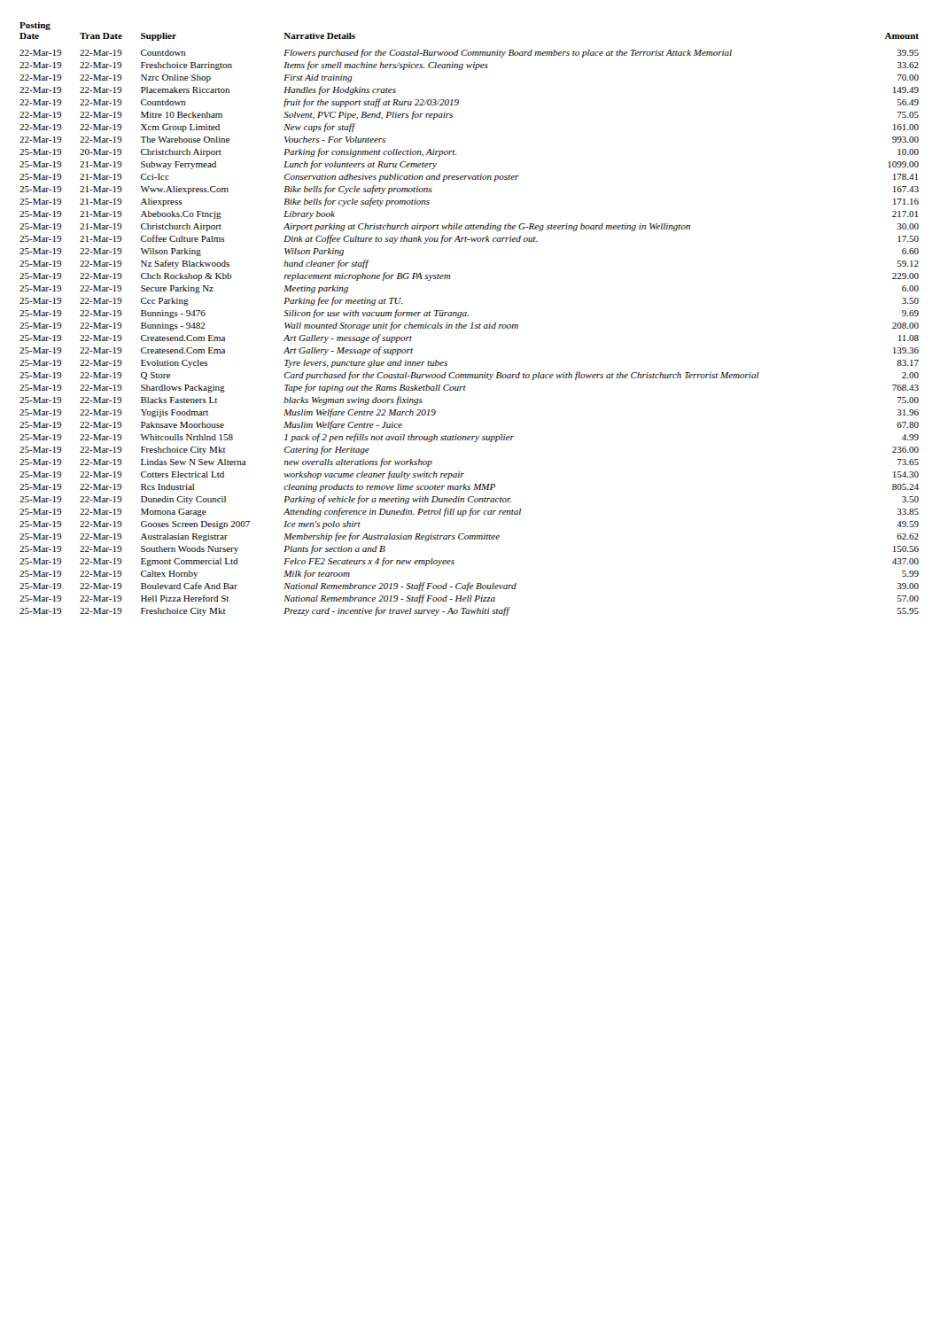| Posting Date | Tran Date | Supplier | Narrative Details | Amount |
| --- | --- | --- | --- | --- |
| 22-Mar-19 | 22-Mar-19 | Countdown | Flowers purchased for the Coastal-Burwood Community Board members to place at the Terrorist Attack Memorial | 39.95 |
| 22-Mar-19 | 22-Mar-19 | Freshchoice Barrington | Items for smell machine hers/spices. Cleaning wipes | 33.62 |
| 22-Mar-19 | 22-Mar-19 | Nzrc Online Shop | First Aid training | 70.00 |
| 22-Mar-19 | 22-Mar-19 | Placemakers Riccarton | Handles for Hodgkins crates | 149.49 |
| 22-Mar-19 | 22-Mar-19 | Countdown | fruit for the support staff at Ruru 22/03/2019 | 56.49 |
| 22-Mar-19 | 22-Mar-19 | Mitre 10 Beckenham | Solvent, PVC Pipe, Bend, Pliers for repairs | 75.05 |
| 22-Mar-19 | 22-Mar-19 | Xcm Group Limited | New caps for staff | 161.00 |
| 22-Mar-19 | 22-Mar-19 | The Warehouse Online | Vouchers - For Volunteers | 993.00 |
| 25-Mar-19 | 20-Mar-19 | Christchurch Airport | Parking for consignment collection, Airport. | 10.00 |
| 25-Mar-19 | 21-Mar-19 | Subway Ferrymead | Lunch for volunteers at Ruru Cemetery | 1099.00 |
| 25-Mar-19 | 21-Mar-19 | Cci-Icc | Conservation adhesives publication and preservation poster | 178.41 |
| 25-Mar-19 | 21-Mar-19 | Www.Aliexpress.Com | Bike bells for Cycle safety promotions | 167.43 |
| 25-Mar-19 | 21-Mar-19 | Aliexpress | Bike bells for cycle safety promotions | 171.16 |
| 25-Mar-19 | 21-Mar-19 | Abebooks.Co Ftncjg | Library book | 217.01 |
| 25-Mar-19 | 21-Mar-19 | Christchurch Airport | Airport parking at Christchurch airport while attending the G-Reg steering board meeting in Wellington | 30.00 |
| 25-Mar-19 | 21-Mar-19 | Coffee Culture Palms | Dink at Coffee Culture to say thank you for Art-work carried out. | 17.50 |
| 25-Mar-19 | 22-Mar-19 | Wilson Parking | Wilson Parking | 6.60 |
| 25-Mar-19 | 22-Mar-19 | Nz Safety Blackwoods | hand cleaner for staff | 59.12 |
| 25-Mar-19 | 22-Mar-19 | Chch Rockshop & Kbb | replacement microphone for BG PA system | 229.00 |
| 25-Mar-19 | 22-Mar-19 | Secure Parking Nz | Meeting parking | 6.00 |
| 25-Mar-19 | 22-Mar-19 | Ccc Parking | Parking fee for meeting at TU. | 3.50 |
| 25-Mar-19 | 22-Mar-19 | Bunnings - 9476 | Silicon for use with vacuum former at Tūranga. | 9.69 |
| 25-Mar-19 | 22-Mar-19 | Bunnings - 9482 | Wall mounted Storage unit for chemicals in the 1st aid room | 208.00 |
| 25-Mar-19 | 22-Mar-19 | Createsend.Com Ema | Art Gallery - message of support | 11.08 |
| 25-Mar-19 | 22-Mar-19 | Createsend.Com Ema | Art Gallery - Message of support | 139.36 |
| 25-Mar-19 | 22-Mar-19 | Evolution Cycles | Tyre levers, puncture glue and inner tubes | 83.17 |
| 25-Mar-19 | 22-Mar-19 | Q Store | Card purchased for the Coastal-Burwood Community Board to place with flowers at the Christchurch Terrorist Memorial | 2.00 |
| 25-Mar-19 | 22-Mar-19 | Shardlows Packaging | Tape for taping out the Rams Basketball Court | 768.43 |
| 25-Mar-19 | 22-Mar-19 | Blacks Fasteners Lt | blacks Wegman swing doors fixings | 75.00 |
| 25-Mar-19 | 22-Mar-19 | Yogijis Foodmart | Muslim Welfare Centre 22 March 2019 | 31.96 |
| 25-Mar-19 | 22-Mar-19 | Paknsave Moorhouse | Muslim Welfare Centre - Juice | 67.80 |
| 25-Mar-19 | 22-Mar-19 | Whitcoulls Nrthlnd 158 | 1 pack of 2 pen refills not avail through stationery supplier | 4.99 |
| 25-Mar-19 | 22-Mar-19 | Freshchoice City Mkt | Catering for Heritage | 236.00 |
| 25-Mar-19 | 22-Mar-19 | Lindas Sew N Sew Alterna | new overalls alterations for workshop | 73.65 |
| 25-Mar-19 | 22-Mar-19 | Cotters Electrical Ltd | workshop vacume cleaner faulty switch repair | 154.30 |
| 25-Mar-19 | 22-Mar-19 | Rcs Industrial | cleaning products to remove lime scooter marks MMP | 805.24 |
| 25-Mar-19 | 22-Mar-19 | Dunedin City Council | Parking of vehicle for a meeting with Dunedin Contractor. | 3.50 |
| 25-Mar-19 | 22-Mar-19 | Momona Garage | Attending conference in Dunedin. Petrol fill up for car rental | 33.85 |
| 25-Mar-19 | 22-Mar-19 | Gooses Screen Design 2007 | Ice men's polo shirt | 49.59 |
| 25-Mar-19 | 22-Mar-19 | Australasian Registrar | Membership fee for Australasian Registrars Committee | 62.62 |
| 25-Mar-19 | 22-Mar-19 | Southern Woods Nursery | Plants for section a and B | 150.56 |
| 25-Mar-19 | 22-Mar-19 | Egmont Commercial Ltd | Felco FE2 Secateurs x 4 for new employees | 437.00 |
| 25-Mar-19 | 22-Mar-19 | Caltex Hornby | Milk for tearoom | 5.99 |
| 25-Mar-19 | 22-Mar-19 | Boulevard Cafe And Bar | National Remembrance 2019 - Staff Food - Cafe Boulevard | 39.00 |
| 25-Mar-19 | 22-Mar-19 | Hell Pizza Hereford St | National Remembrance 2019 - Staff Food - Hell Pizza | 57.00 |
| 25-Mar-19 | 22-Mar-19 | Freshchoice City Mkt | Prezzy card - incentive for travel survey - Ao Tawhiti staff | 55.95 |